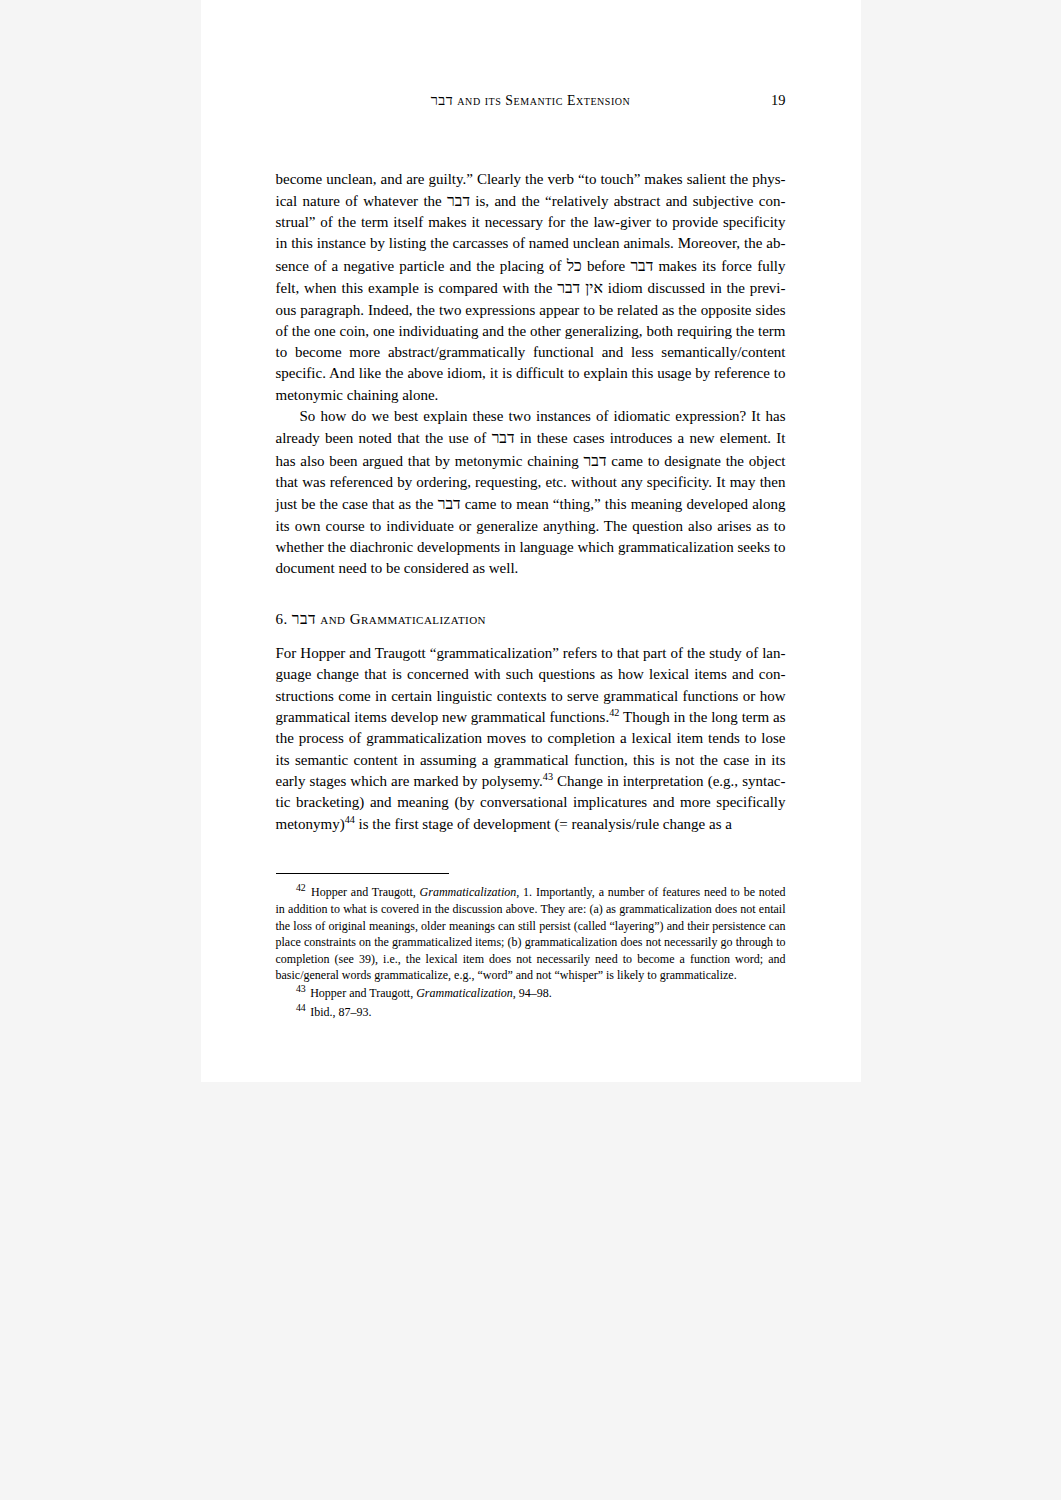דבר and its Semantic Extension 19
become unclean, and are guilty.” Clearly the verb “to touch” makes salient the physical nature of whatever the דבר is, and the “relatively abstract and subjective construal” of the term itself makes it necessary for the law-giver to provide specificity in this instance by listing the carcasses of named unclean animals. Moreover, the absence of a negative particle and the placing of כל before דבר makes its force fully felt, when this example is compared with the אין דבר idiom discussed in the previous paragraph. Indeed, the two expressions appear to be related as the opposite sides of the one coin, one individuating and the other generalizing, both requiring the term to become more abstract/grammatically functional and less semantically/content specific. And like the above idiom, it is difficult to explain this usage by reference to metonymic chaining alone.
So how do we best explain these two instances of idiomatic expression? It has already been noted that the use of דבר in these cases introduces a new element. It has also been argued that by metonymic chaining דבר came to designate the object that was referenced by ordering, requesting, etc. without any specificity. It may then just be the case that as the דבר came to mean “thing,” this meaning developed along its own course to individuate or generalize anything. The question also arises as to whether the diachronic developments in language which grammaticalization seeks to document need to be considered as well.
6. דבר and Grammaticalization
For Hopper and Traugott “grammaticalization” refers to that part of the study of language change that is concerned with such questions as how lexical items and constructions come in certain linguistic contexts to serve grammatical functions or how grammatical items develop new grammatical functions.42 Though in the long term as the process of grammaticalization moves to completion a lexical item tends to lose its semantic content in assuming a grammatical function, this is not the case in its early stages which are marked by polysemy.43 Change in interpretation (e.g., syntactic bracketing) and meaning (by conversational implicatures and more specifically metonymy)44 is the first stage of development (= reanalysis/rule change as a
42 Hopper and Traugott, Grammaticalization, 1. Importantly, a number of features need to be noted in addition to what is covered in the discussion above. They are: (a) as grammaticalization does not entail the loss of original meanings, older meanings can still persist (called “layering”) and their persistence can place constraints on the grammaticalized items; (b) grammaticalization does not necessarily go through to completion (see 39), i.e., the lexical item does not necessarily need to become a function word; and basic/general words grammaticalize, e.g., “word” and not “whisper” is likely to grammaticalize.
43 Hopper and Traugott, Grammaticalization, 94–98.
44 Ibid., 87–93.